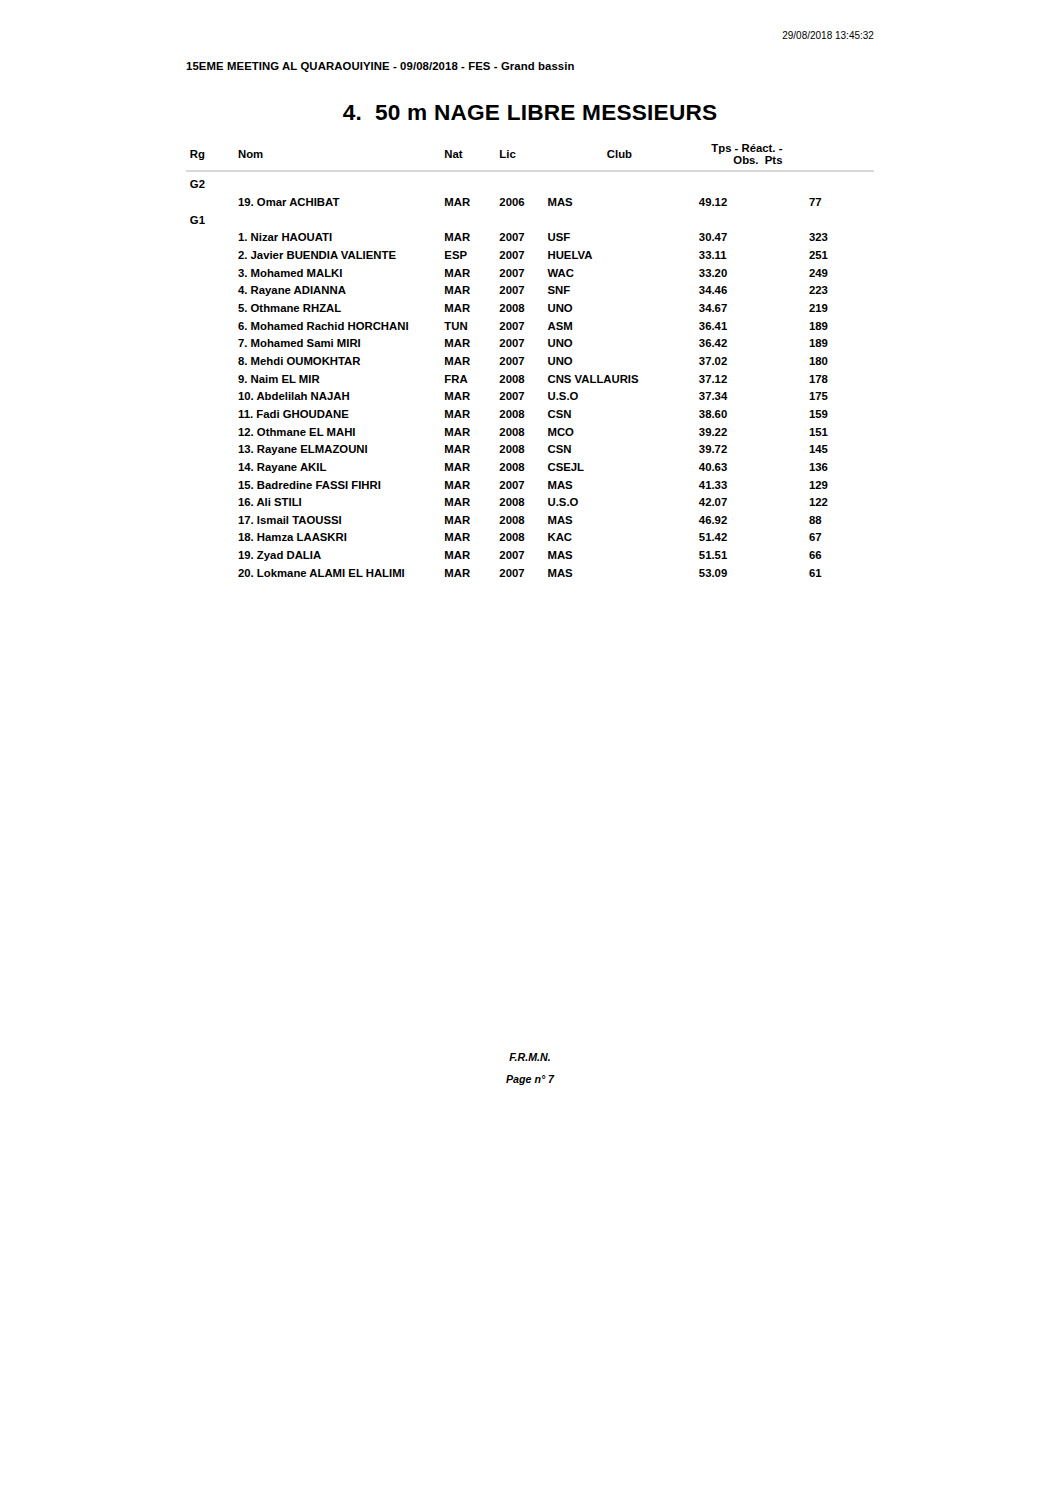29/08/2018 13:45:32
15EME MEETING AL QUARAOUIYINE - 09/08/2018 - FES - Grand bassin
4. 50 m NAGE LIBRE MESSIEURS
| Rg | Nom | Nat | Lic | Club | Tps - Réact. - Obs. Pts | |
| --- | --- | --- | --- | --- | --- | --- |
| G2 |
| | 19. Omar ACHIBAT | MAR | 2006 | MAS | 49.12 | 77 |
| G1 |
| | 1. Nizar HAOUATI | MAR | 2007 | USF | 30.47 | 323 |
| | 2. Javier BUENDIA VALIENTE | ESP | 2007 | HUELVA | 33.11 | 251 |
| | 3. Mohamed MALKI | MAR | 2007 | WAC | 33.20 | 249 |
| | 4. Rayane ADIANNA | MAR | 2007 | SNF | 34.46 | 223 |
| | 5. Othmane RHZAL | MAR | 2008 | UNO | 34.67 | 219 |
| | 6. Mohamed Rachid HORCHANI | TUN | 2007 | ASM | 36.41 | 189 |
| | 7. Mohamed Sami MIRI | MAR | 2007 | UNO | 36.42 | 189 |
| | 8. Mehdi OUMOKHTAR | MAR | 2007 | UNO | 37.02 | 180 |
| | 9. Naim EL MIR | FRA | 2008 | CNS VALLAURIS | 37.12 | 178 |
| | 10. Abdelilah NAJAH | MAR | 2007 | U.S.O | 37.34 | 175 |
| | 11. Fadi GHOUDANE | MAR | 2008 | CSN | 38.60 | 159 |
| | 12. Othmane EL MAHI | MAR | 2008 | MCO | 39.22 | 151 |
| | 13. Rayane ELMAZOUNI | MAR | 2008 | CSN | 39.72 | 145 |
| | 14. Rayane AKIL | MAR | 2008 | CSEJL | 40.63 | 136 |
| | 15. Badredine FASSI FIHRI | MAR | 2007 | MAS | 41.33 | 129 |
| | 16. Ali STILI | MAR | 2008 | U.S.O | 42.07 | 122 |
| | 17. Ismail TAOUSSI | MAR | 2008 | MAS | 46.92 | 88 |
| | 18. Hamza LAASKRI | MAR | 2008 | KAC | 51.42 | 67 |
| | 19. Zyad DALIA | MAR | 2007 | MAS | 51.51 | 66 |
| | 20. Lokmane ALAMI EL HALIMI | MAR | 2007 | MAS | 53.09 | 61 |
F.R.M.N.
Page n° 7